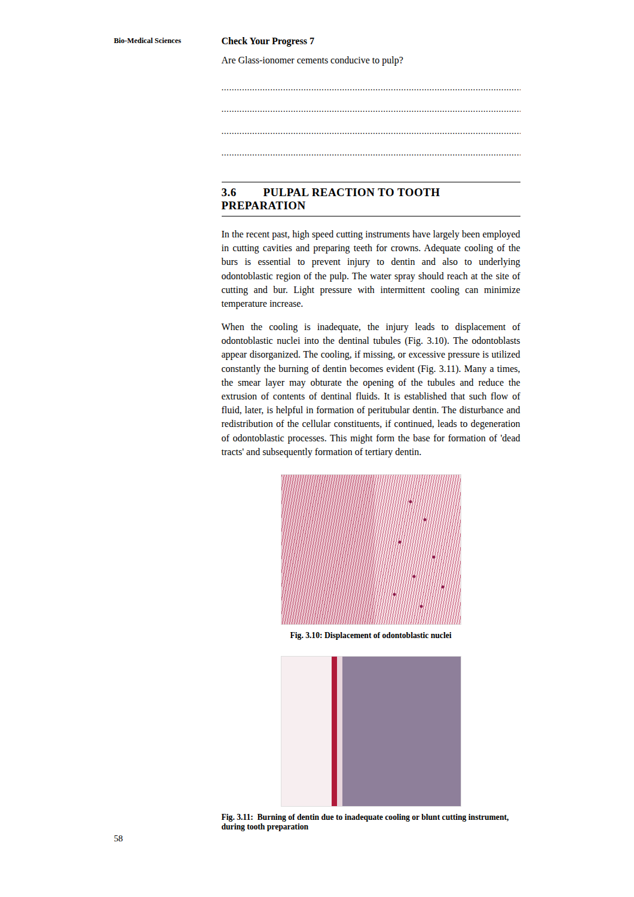Bio-Medical Sciences
Check Your Progress 7
Are Glass-ionomer cements conducive to pulp?
.............................................................................................................................
.............................................................................................................................
.............................................................................................................................
.............................................................................................................................
3.6 PULPAL REACTION TO TOOTH PREPARATION
In the recent past, high speed cutting instruments have largely been employed in cutting cavities and preparing teeth for crowns. Adequate cooling of the burs is essential to prevent injury to dentin and also to underlying odontoblastic region of the pulp. The water spray should reach at the site of cutting and bur. Light pressure with intermittent cooling can minimize temperature increase.
When the cooling is inadequate, the injury leads to displacement of odontoblastic nuclei into the dentinal tubules (Fig. 3.10). The odontoblasts appear disorganized. The cooling, if missing, or excessive pressure is utilized constantly the burning of dentin becomes evident (Fig. 3.11). Many a times, the smear layer may obturate the opening of the tubules and reduce the extrusion of contents of dentinal fluids. It is established that such flow of fluid, later, is helpful in formation of peritubular dentin. The disturbance and redistribution of the cellular constituents, if continued, leads to degeneration of odontoblastic processes. This might form the base for formation of 'dead tracts' and subsequently formation of tertiary dentin.
Fig. 3.10: Displacement of odontoblastic nuclei
Fig. 3.11: Burning of dentin due to inadequate cooling or blunt cutting instrument, during tooth preparation
58